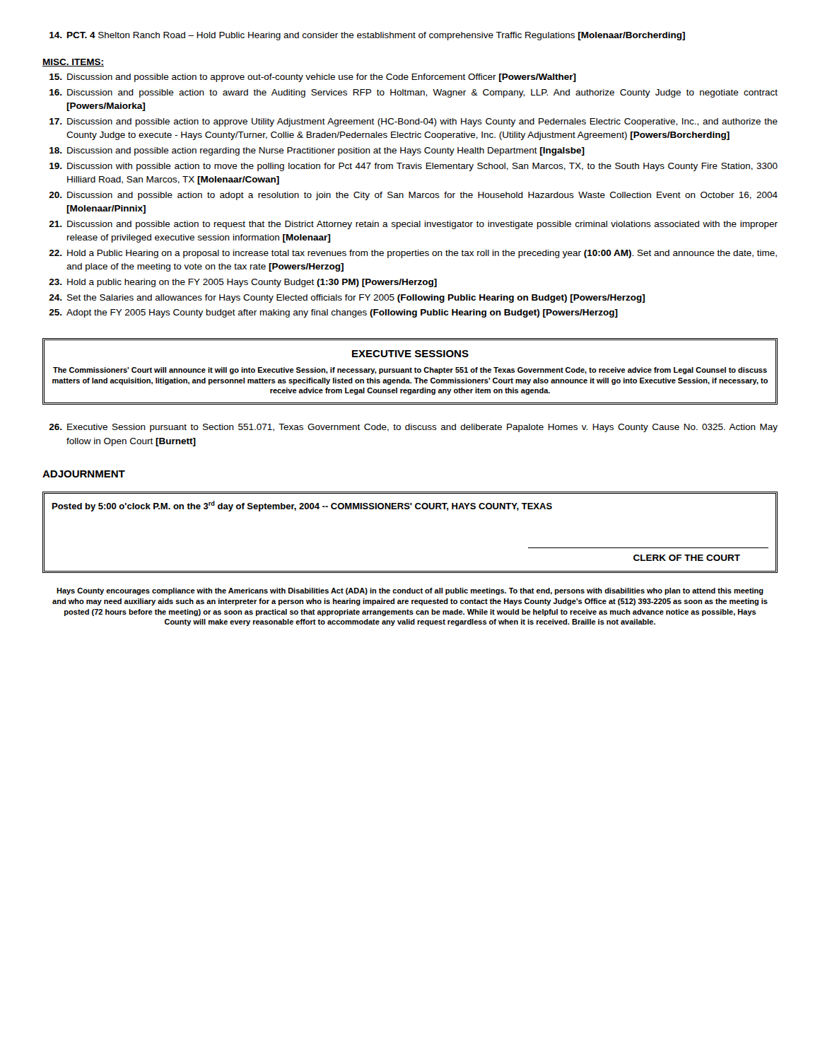14. PCT. 4 Shelton Ranch Road – Hold Public Hearing and consider the establishment of comprehensive Traffic Regulations [Molenaar/Borcherding]
MISC. ITEMS:
15. Discussion and possible action to approve out-of-county vehicle use for the Code Enforcement Officer [Powers/Walther]
16. Discussion and possible action to award the Auditing Services RFP to Holtman, Wagner & Company, LLP. And authorize County Judge to negotiate contract [Powers/Maiorka]
17. Discussion and possible action to approve Utility Adjustment Agreement (HC-Bond-04) with Hays County and Pedernales Electric Cooperative, Inc., and authorize the County Judge to execute - Hays County/Turner, Collie & Braden/Pedernales Electric Cooperative, Inc. (Utility Adjustment Agreement) [Powers/Borcherding]
18. Discussion and possible action regarding the Nurse Practitioner position at the Hays County Health Department [Ingalsbe]
19. Discussion with possible action to move the polling location for Pct 447 from Travis Elementary School, San Marcos, TX, to the South Hays County Fire Station, 3300 Hilliard Road, San Marcos, TX [Molenaar/Cowan]
20. Discussion and possible action to adopt a resolution to join the City of San Marcos for the Household Hazardous Waste Collection Event on October 16, 2004 [Molenaar/Pinnix]
21. Discussion and possible action to request that the District Attorney retain a special investigator to investigate possible criminal violations associated with the improper release of privileged executive session information [Molenaar]
22. Hold a Public Hearing on a proposal to increase total tax revenues from the properties on the tax roll in the preceding year (10:00 AM). Set and announce the date, time, and place of the meeting to vote on the tax rate [Powers/Herzog]
23. Hold a public hearing on the FY 2005 Hays County Budget (1:30 PM) [Powers/Herzog]
24. Set the Salaries and allowances for Hays County Elected officials for FY 2005 (Following Public Hearing on Budget) [Powers/Herzog]
25. Adopt the FY 2005 Hays County budget after making any final changes (Following Public Hearing on Budget) [Powers/Herzog]
EXECUTIVE SESSIONS
The Commissioners' Court will announce it will go into Executive Session, if necessary, pursuant to Chapter 551 of the Texas Government Code, to receive advice from Legal Counsel to discuss matters of land acquisition, litigation, and personnel matters as specifically listed on this agenda. The Commissioners' Court may also announce it will go into Executive Session, if necessary, to receive advice from Legal Counsel regarding any other item on this agenda.
26. Executive Session pursuant to Section 551.071, Texas Government Code, to discuss and deliberate Papalote Homes v. Hays County Cause No. 0325. Action May follow in Open Court [Burnett]
ADJOURNMENT
Posted by 5:00 o'clock P.M. on the 3rd day of September, 2004 -- COMMISSIONERS' COURT, HAYS COUNTY, TEXAS
CLERK OF THE COURT
Hays County encourages compliance with the Americans with Disabilities Act (ADA) in the conduct of all public meetings. To that end, persons with disabilities who plan to attend this meeting and who may need auxiliary aids such as an interpreter for a person who is hearing impaired are requested to contact the Hays County Judge's Office at (512) 393-2205 as soon as the meeting is posted (72 hours before the meeting) or as soon as practical so that appropriate arrangements can be made. While it would be helpful to receive as much advance notice as possible, Hays County will make every reasonable effort to accommodate any valid request regardless of when it is received. Braille is not available.